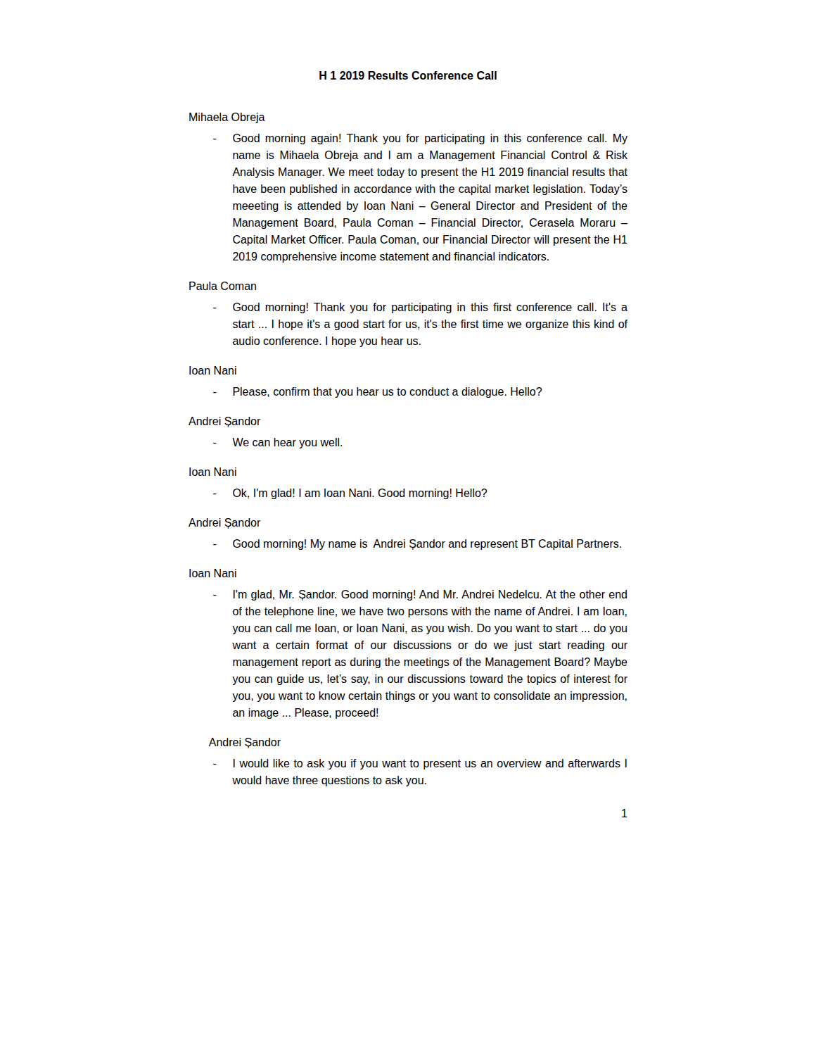H 1 2019 Results Conference Call
Mihaela Obreja
Good morning again! Thank you for participating in this conference call. My name is Mihaela Obreja and I am a Management Financial Control & Risk Analysis Manager. We meet today to present the H1 2019 financial results that have been published in accordance with the capital market legislation. Today’s meeeting is attended by Ioan Nani – General Director and President of the Management Board, Paula Coman – Financial Director, Cerasela Moraru – Capital Market Officer. Paula Coman, our Financial Director will present the H1 2019 comprehensive income statement and financial indicators.
Paula Coman
Good morning! Thank you for participating in this first conference call. It's a start ... I hope it's a good start for us, it's the first time we organize this kind of audio conference. I hope you hear us.
Ioan Nani
Please, confirm that you hear us to conduct a dialogue. Hello?
Andrei Șandor
We can hear you well.
Ioan Nani
Ok, I'm glad! I am Ioan Nani. Good morning! Hello?
Andrei Șandor
Good morning! My name is Andrei Șandor and represent BT Capital Partners.
Ioan Nani
I'm glad, Mr. Șandor. Good morning! And Mr. Andrei Nedelcu. At the other end of the telephone line, we have two persons with the name of Andrei. I am Ioan, you can call me Ioan, or Ioan Nani, as you wish. Do you want to start ... do you want a certain format of our discussions or do we just start reading our management report as during the meetings of the Management Board? Maybe you can guide us, let’s say, in our discussions toward the topics of interest for you, you want to know certain things or you want to consolidate an impression, an image ... Please, proceed!
Andrei Șandor
I would like to ask you if you want to present us an overview and afterwards I would have three questions to ask you.
1